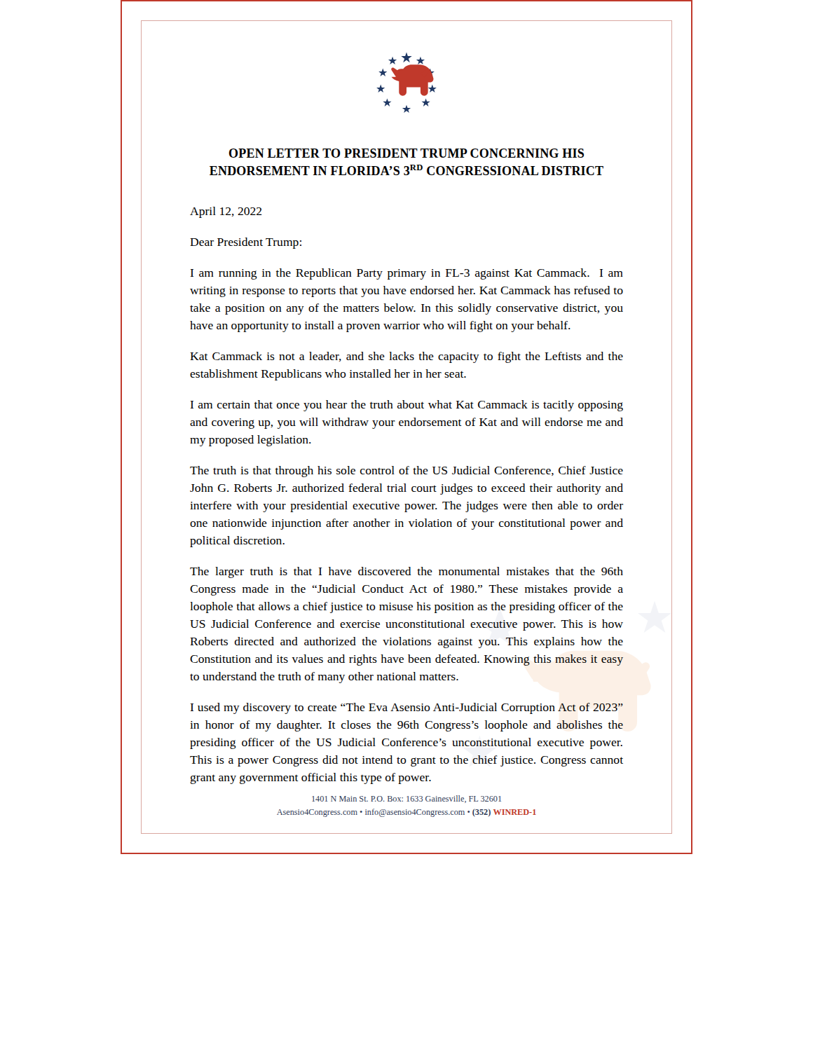Open Letter to President Trump Concerning His Endorsement in Florida’s 3rd Congressional District
April 12, 2022
Dear President Trump:
I am running in the Republican Party primary in FL-3 against Kat Cammack. I am writing in response to reports that you have endorsed her. Kat Cammack has refused to take a position on any of the matters below. In this solidly conservative district, you have an opportunity to install a proven warrior who will fight on your behalf.
Kat Cammack is not a leader, and she lacks the capacity to fight the Leftists and the establishment Republicans who installed her in her seat.
I am certain that once you hear the truth about what Kat Cammack is tacitly opposing and covering up, you will withdraw your endorsement of Kat and will endorse me and my proposed legislation.
The truth is that through his sole control of the US Judicial Conference, Chief Justice John G. Roberts Jr. authorized federal trial court judges to exceed their authority and interfere with your presidential executive power. The judges were then able to order one nationwide injunction after another in violation of your constitutional power and political discretion.
The larger truth is that I have discovered the monumental mistakes that the 96th Congress made in the “Judicial Conduct Act of 1980.” These mistakes provide a loophole that allows a chief justice to misuse his position as the presiding officer of the US Judicial Conference and exercise unconstitutional executive power. This is how Roberts directed and authorized the violations against you. This explains how the Constitution and its values and rights have been defeated. Knowing this makes it easy to understand the truth of many other national matters.
I used my discovery to create “The Eva Asensio Anti-Judicial Corruption Act of 2023” in honor of my daughter. It closes the 96th Congress’s loophole and abolishes the presiding officer of the US Judicial Conference’s unconstitutional executive power. This is a power Congress did not intend to grant to the chief justice. Congress cannot grant any government official this type of power.
1401 N Main St. P.O. Box: 1633 Gainesville, FL 32601
Asensio4Congress.com • info@asensio4Congress.com • (352) WINRED-1